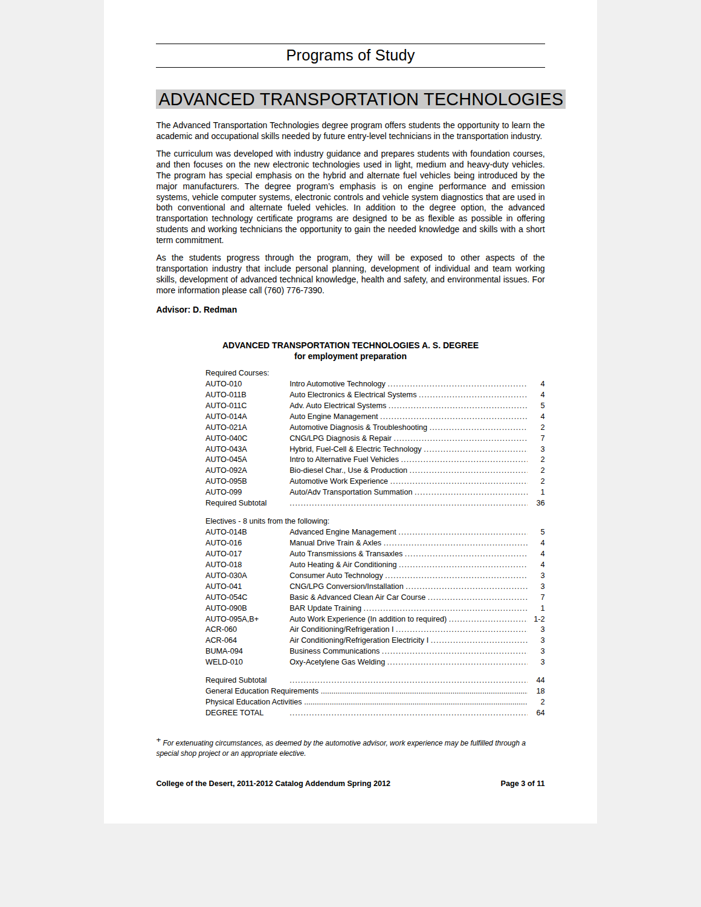Programs of Study
ADVANCED TRANSPORTATION TECHNOLOGIES
The Advanced Transportation Technologies degree program offers students the opportunity to learn the academic and occupational skills needed by future entry-level technicians in the transportation industry.
The curriculum was developed with industry guidance and prepares students with foundation courses, and then focuses on the new electronic technologies used in light, medium and heavy-duty vehicles. The program has special emphasis on the hybrid and alternate fuel vehicles being introduced by the major manufacturers. The degree program’s emphasis is on engine performance and emission systems, vehicle computer systems, electronic controls and vehicle system diagnostics that are used in both conventional and alternate fueled vehicles. In addition to the degree option, the advanced transportation technology certificate programs are designed to be as flexible as possible in offering students and working technicians the opportunity to gain the needed knowledge and skills with a short term commitment.
As the students progress through the program, they will be exposed to other aspects of the transportation industry that include personal planning, development of individual and team working skills, development of advanced technical knowledge, health and safety, and environmental issues. For more information please call (760) 776-7390.
Advisor: D. Redman
ADVANCED TRANSPORTATION TECHNOLOGIES A. S. DEGREE for employment preparation
Required Courses:
| AUTO-010 | Intro Automotive Technology ........................................................................................... | 4 |
| AUTO-011B | Auto Electronics & Electrical Systems ............................................................................ | 4 |
| AUTO-011C | Adv. Auto Electrical Systems ......................................................................................... | 5 |
| AUTO-014A | Auto Engine Management ............................................................................................. | 4 |
| AUTO-021A | Automotive Diagnosis & Troubleshooting ........................................................................ | 2 |
| AUTO-040C | CNG/LPG Diagnosis & Repair ......................................................................................... | 7 |
| AUTO-043A | Hybrid, Fuel-Cell & Electric Technology ........................................................................... | 3 |
| AUTO-045A | Intro to Alternative Fuel Vehicles .................................................................................... | 2 |
| AUTO-092A | Bio-diesel Char., Use & Production ................................................................................. | 2 |
| AUTO-095B | Automotive Work Experience ......................................................................................... | 2 |
| AUTO-099 | Auto/Adv Transportation Summation .............................................................................. | 1 |
| Required Subtotal | ......................................................................................................................................... | 36 |
Electives - 8 units from the following:
| AUTO-014B | Advanced Engine Management ..................................................................................... | 5 |
| AUTO-016 | Manual Drive Train & Axles ........................................................................................... | 4 |
| AUTO-017 | Auto Transmissions & Transaxles .................................................................................. | 4 |
| AUTO-018 | Auto Heating & Air Conditioning ..................................................................................... | 4 |
| AUTO-030A | Consumer Auto Technology .......................................................................................... | 3 |
| AUTO-041 | CNG/LPG Conversion/Installation .................................................................................. | 3 |
| AUTO-054C | Basic & Advanced Clean Air Car Course ......................................................................... | 7 |
| AUTO-090B | BAR Update Training ..................................................................................................... | 1 |
| AUTO-095A,B+ | Auto Work Experience (In addition to required) ......................................................... | 1-2 |
| ACR-060 | Air Conditioning/Refrigeration I ....................................................................................... | 3 |
| ACR-064 | Air Conditioning/Refrigeration Electricity I ....................................................................... | 3 |
| BUMA-094 | Business Communications ............................................................................................. | 3 |
| WELD-010 | Oxy-Acetylene Gas Welding .......................................................................................... | 3 |
| Required Subtotal | ......................................................................................................................................... | 44 |
| General Education Requirements ................................................................................................................. | 18 |
| Physical Education Activities ......................................................................................................................... | 2 |
| DEGREE TOTAL | ......................................................................................................................................... | 64 |
+ For extenuating circumstances, as deemed by the automotive advisor, work experience may be fulfilled through a special shop project or an appropriate elective.
College of the Desert, 2011-2012 Catalog Addendum Spring 2012 Page 3 of 11